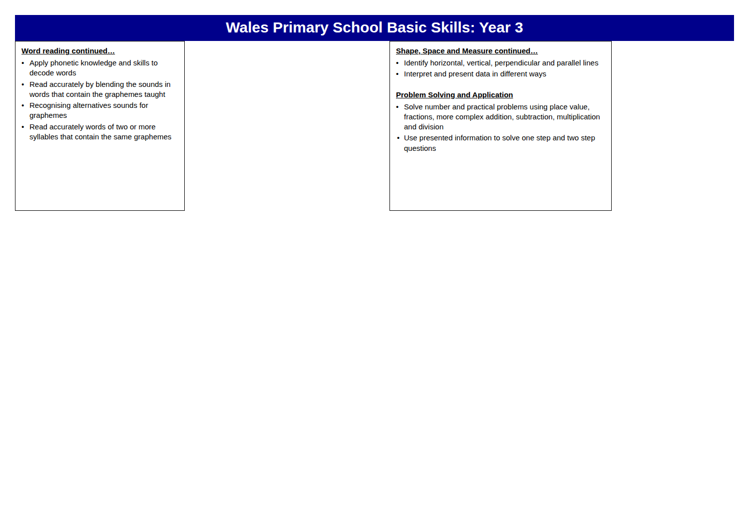Wales Primary School Basic Skills: Year 3
Word reading continued…
Apply phonetic knowledge and skills to decode words
Read accurately by blending the sounds in words that contain the graphemes taught
Recognising alternatives sounds for graphemes
Read accurately words of two or more syllables that contain the same graphemes
Shape, Space and Measure continued…
Identify horizontal, vertical, perpendicular and parallel lines
Interpret and present data in different ways
Problem Solving and Application
Solve number and practical problems using place value, fractions, more complex addition, subtraction, multiplication and division
Use presented information to solve one step and two step questions